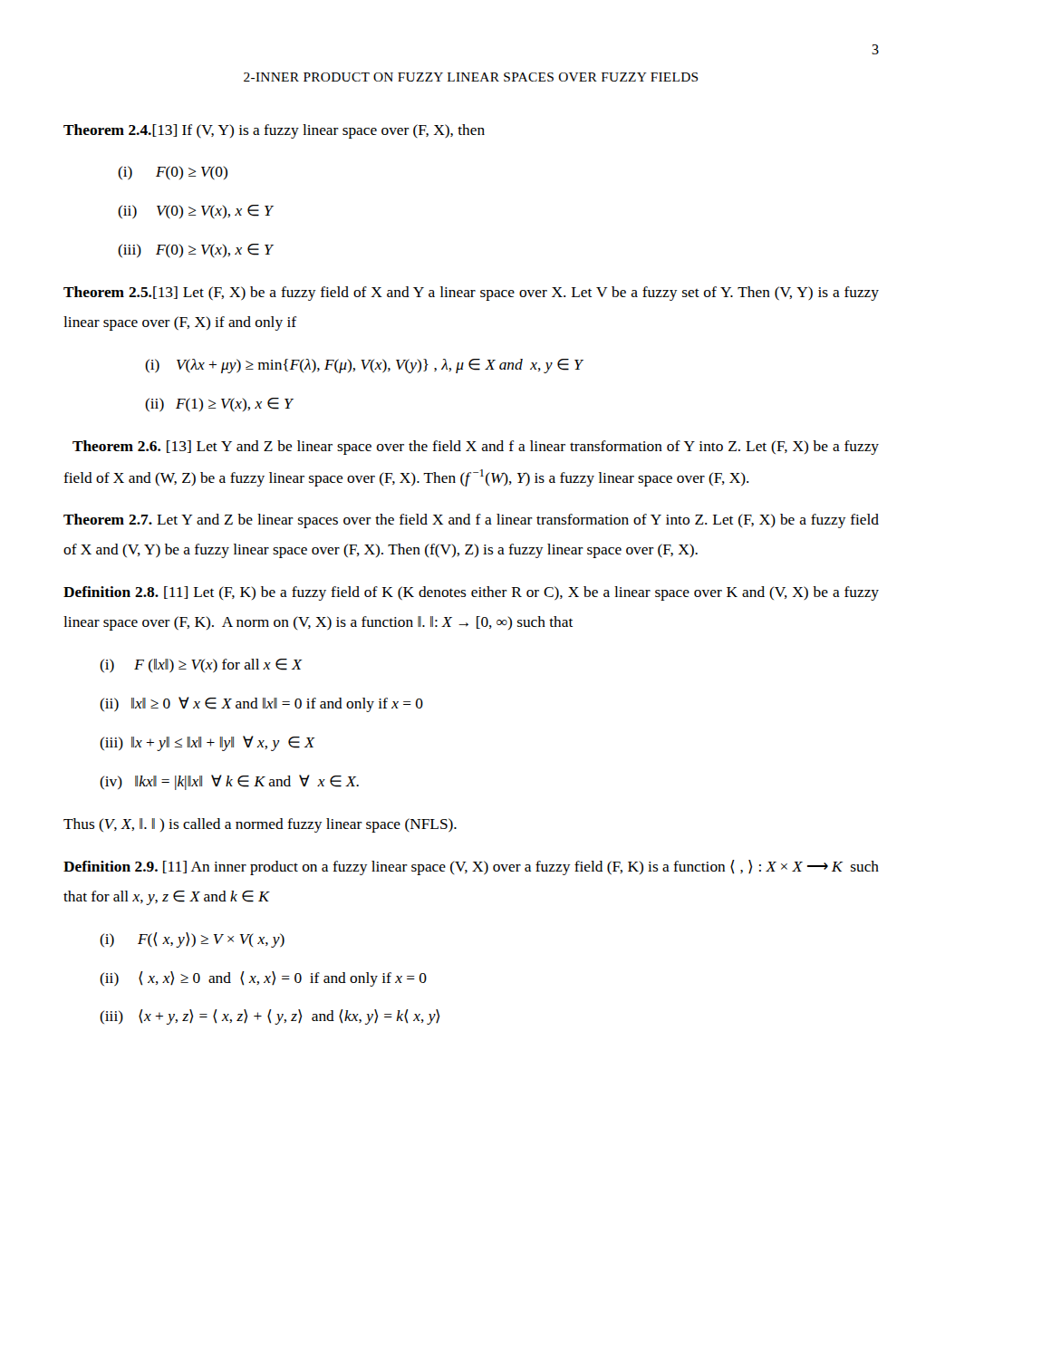3
2-INNER PRODUCT ON FUZZY LINEAR SPACES OVER FUZZY FIELDS
Theorem 2.4.[13] If (V, Y) is a fuzzy linear space over (F, X), then
(i) F(0) ≥ V(0)
(ii) V(0) ≥ V(x), x ∈ Y
(iii) F(0) ≥ V(x), x ∈ Y
Theorem 2.5.[13] Let (F, X) be a fuzzy field of X and Y a linear space over X. Let V be a fuzzy set of Y. Then (V, Y) is a fuzzy linear space over (F, X) if and only if
(i) V(λx + μy) ≥ min{F(λ), F(μ), V(x), V(y)} , λ, μ ∈ X and x, y ∈ Y
(ii) F(1) ≥ V(x), x ∈ Y
Theorem 2.6. [13] Let Y and Z be linear space over the field X and f a linear transformation of Y into Z. Let (F, X) be a fuzzy field of X and (W, Z) be a fuzzy linear space over (F, X). Then (f −1(W), Y) is a fuzzy linear space over (F, X).
Theorem 2.7. Let Y and Z be linear spaces over the field X and f a linear transformation of Y into Z. Let (F, X) be a fuzzy field of X and (V, Y) be a fuzzy linear space over (F, X). Then (f(V), Z) is a fuzzy linear space over (F, X).
Definition 2.8. [11] Let (F, K) be a fuzzy field of K (K denotes either R or C), X be a linear space over K and (V, X) be a fuzzy linear space over (F, K). A norm on (V, X) is a function ‖. ‖: X → [0, ∞) such that
(i) F (‖x‖) ≥ V(x) for all x ∈ X
(ii)‖x‖ ≥ 0 ∀ x ∈ X and ‖x‖ = 0 if and only if x = 0
(iii)‖x + y‖ ≤ ‖x‖ + ‖y‖ ∀ x, y ∈ X
(iv) ‖kx‖ = |k|‖x‖ ∀ k ∈ K and ∀ x ∈ X.
Thus (V, X, ‖. ‖ ) is called a normed fuzzy linear space (NFLS).
Definition 2.9. [11] An inner product on a fuzzy linear space (V, X) over a fuzzy field (F, K) is a function ⟨ , ⟩ : X × X ⟶ K such that for all x, y, z ∈ X and k ∈ K
(i) F(⟨ x, y⟩) ≥ V × V( x, y)
(ii)⟨ x, x⟩ ≥ 0 and ⟨ x, x⟩ = 0 if and only if x = 0
(iii)⟨x + y, z⟩ = ⟨ x, z⟩ + ⟨ y, z⟩ and ⟨kx, y⟩ = k⟨ x, y⟩